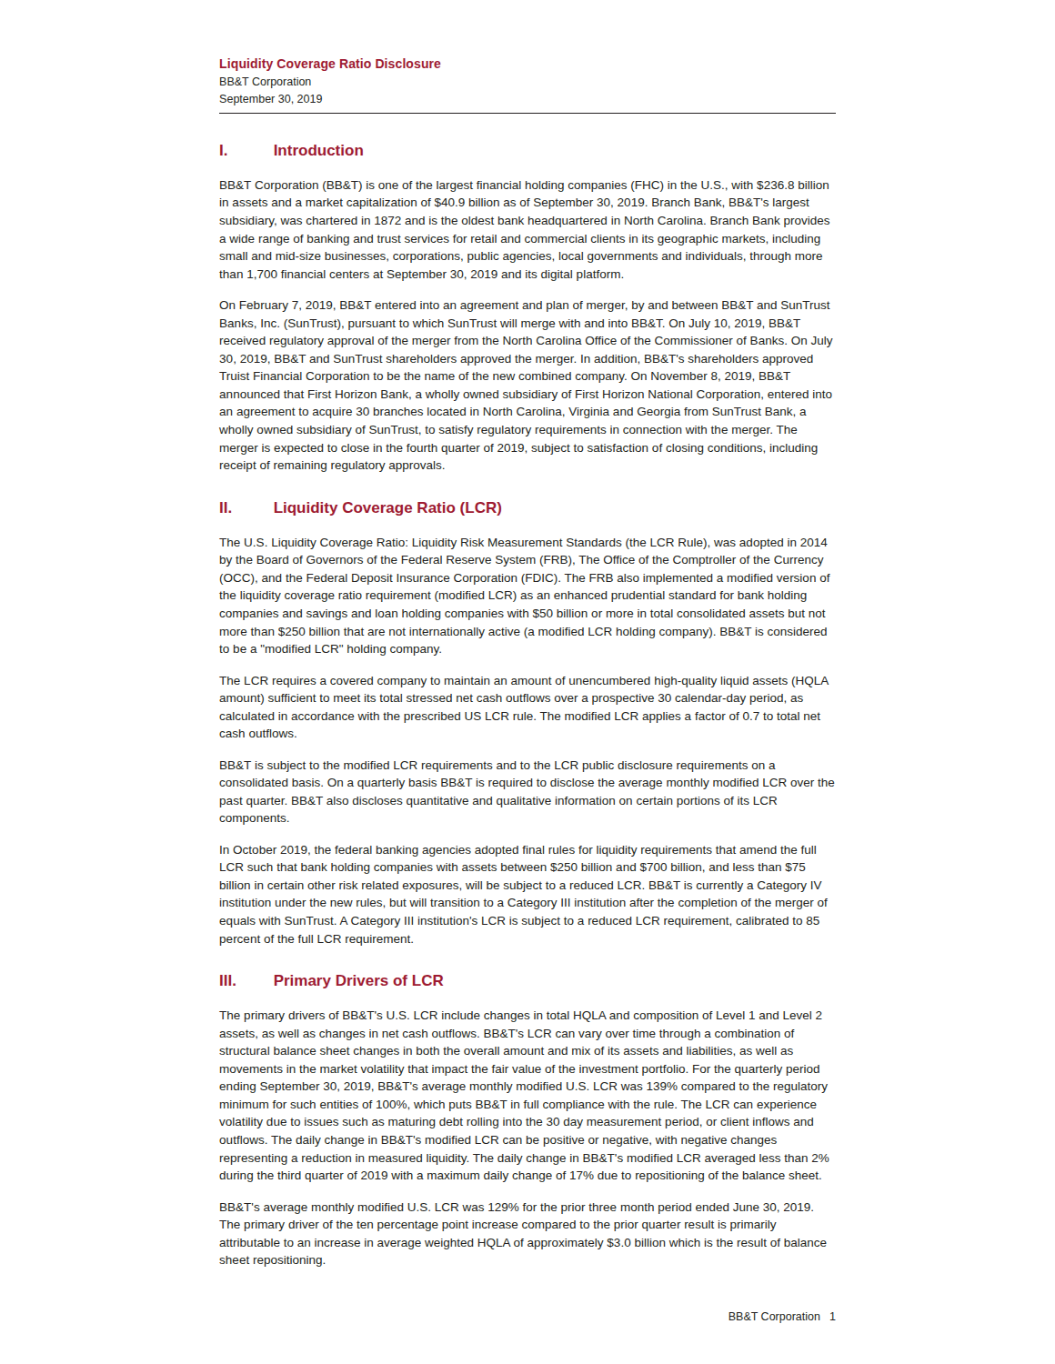Liquidity Coverage Ratio Disclosure
BB&T Corporation
September 30, 2019
I. Introduction
BB&T Corporation (BB&T) is one of the largest financial holding companies (FHC) in the U.S., with $236.8 billion in assets and a market capitalization of $40.9 billion as of September 30, 2019. Branch Bank, BB&T's largest subsidiary, was chartered in 1872 and is the oldest bank headquartered in North Carolina. Branch Bank provides a wide range of banking and trust services for retail and commercial clients in its geographic markets, including small and mid-size businesses, corporations, public agencies, local governments and individuals, through more than 1,700 financial centers at September 30, 2019 and its digital platform.
On February 7, 2019, BB&T entered into an agreement and plan of merger, by and between BB&T and SunTrust Banks, Inc. (SunTrust), pursuant to which SunTrust will merge with and into BB&T. On July 10, 2019, BB&T received regulatory approval of the merger from the North Carolina Office of the Commissioner of Banks. On July 30, 2019, BB&T and SunTrust shareholders approved the merger. In addition, BB&T's shareholders approved Truist Financial Corporation to be the name of the new combined company. On November 8, 2019, BB&T announced that First Horizon Bank, a wholly owned subsidiary of First Horizon National Corporation, entered into an agreement to acquire 30 branches located in North Carolina, Virginia and Georgia from SunTrust Bank, a wholly owned subsidiary of SunTrust, to satisfy regulatory requirements in connection with the merger. The merger is expected to close in the fourth quarter of 2019, subject to satisfaction of closing conditions, including receipt of remaining regulatory approvals.
II. Liquidity Coverage Ratio (LCR)
The U.S. Liquidity Coverage Ratio: Liquidity Risk Measurement Standards (the LCR Rule), was adopted in 2014 by the Board of Governors of the Federal Reserve System (FRB), The Office of the Comptroller of the Currency (OCC), and the Federal Deposit Insurance Corporation (FDIC). The FRB also implemented a modified version of the liquidity coverage ratio requirement (modified LCR) as an enhanced prudential standard for bank holding companies and savings and loan holding companies with $50 billion or more in total consolidated assets but not more than $250 billion that are not internationally active (a modified LCR holding company). BB&T is considered to be a "modified LCR" holding company.
The LCR requires a covered company to maintain an amount of unencumbered high-quality liquid assets (HQLA amount) sufficient to meet its total stressed net cash outflows over a prospective 30 calendar-day period, as calculated in accordance with the prescribed US LCR rule. The modified LCR applies a factor of 0.7 to total net cash outflows.
BB&T is subject to the modified LCR requirements and to the LCR public disclosure requirements on a consolidated basis. On a quarterly basis BB&T is required to disclose the average monthly modified LCR over the past quarter. BB&T also discloses quantitative and qualitative information on certain portions of its LCR components.
In October 2019, the federal banking agencies adopted final rules for liquidity requirements that amend the full LCR such that bank holding companies with assets between $250 billion and $700 billion, and less than $75 billion in certain other risk related exposures, will be subject to a reduced LCR. BB&T is currently a Category IV institution under the new rules, but will transition to a Category III institution after the completion of the merger of equals with SunTrust. A Category III institution's LCR is subject to a reduced LCR requirement, calibrated to 85 percent of the full LCR requirement.
III. Primary Drivers of LCR
The primary drivers of BB&T's U.S. LCR include changes in total HQLA and composition of Level 1 and Level 2 assets, as well as changes in net cash outflows. BB&T's LCR can vary over time through a combination of structural balance sheet changes in both the overall amount and mix of its assets and liabilities, as well as movements in the market volatility that impact the fair value of the investment portfolio. For the quarterly period ending September 30, 2019, BB&T's average monthly modified U.S. LCR was 139% compared to the regulatory minimum for such entities of 100%, which puts BB&T in full compliance with the rule. The LCR can experience volatility due to issues such as maturing debt rolling into the 30 day measurement period, or client inflows and outflows. The daily change in BB&T's modified LCR can be positive or negative, with negative changes representing a reduction in measured liquidity. The daily change in BB&T's modified LCR averaged less than 2% during the third quarter of 2019 with a maximum daily change of 17% due to repositioning of the balance sheet.
BB&T's average monthly modified U.S. LCR was 129% for the prior three month period ended June 30, 2019. The primary driver of the ten percentage point increase compared to the prior quarter result is primarily attributable to an increase in average weighted HQLA of approximately $3.0 billion which is the result of balance sheet repositioning.
BB&T Corporation 1